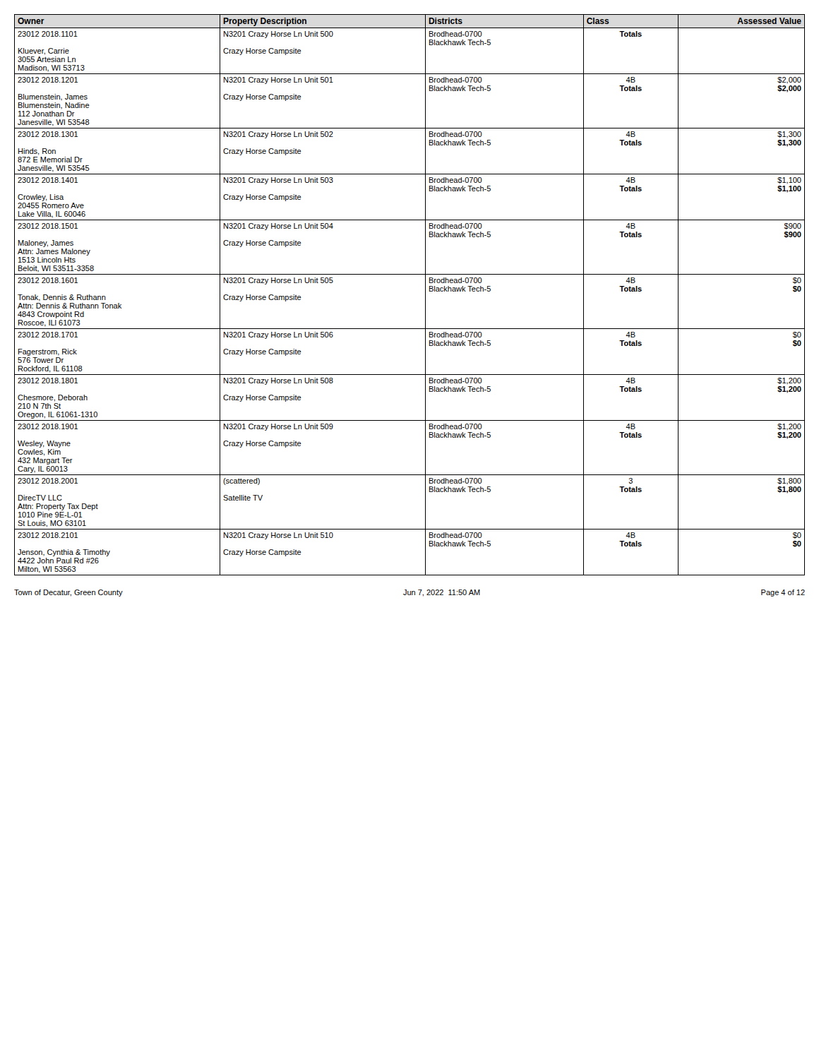| Owner | Property Description | Districts | Class | Assessed Value |
| --- | --- | --- | --- | --- |
| 23012 2018.1101 Kluever, Carrie 3055 Artesian Ln Madison, WI 53713 | N3201 Crazy Horse Ln Unit 500 Crazy Horse Campsite | Brodhead-0700 Blackhawk Tech-5 | Totals | |
| 23012 2018.1201 Blumenstein, James Blumenstein, Nadine 112 Jonathan Dr Janesville, WI 53548 | N3201 Crazy Horse Ln Unit 501 Crazy Horse Campsite | Brodhead-0700 Blackhawk Tech-5 | 4B Totals | $2,000 $2,000 |
| 23012 2018.1301 Hinds, Ron 872 E Memorial Dr Janesville, WI 53545 | N3201 Crazy Horse Ln Unit 502 Crazy Horse Campsite | Brodhead-0700 Blackhawk Tech-5 | 4B Totals | $1,300 $1,300 |
| 23012 2018.1401 Crowley, Lisa 20455 Romero Ave Lake Villa, IL 60046 | N3201 Crazy Horse Ln Unit 503 Crazy Horse Campsite | Brodhead-0700 Blackhawk Tech-5 | 4B Totals | $1,100 $1,100 |
| 23012 2018.1501 Maloney, James Attn: James Maloney 1513 Lincoln Hts Beloit, WI 53511-3358 | N3201 Crazy Horse Ln Unit 504 Crazy Horse Campsite | Brodhead-0700 Blackhawk Tech-5 | 4B Totals | $900 $900 |
| 23012 2018.1601 Tonak, Dennis & Ruthann Attn: Dennis & Ruthann Tonak 4843 Crowpoint Rd Roscoe, ILl 61073 | N3201 Crazy Horse Ln Unit 505 Crazy Horse Campsite | Brodhead-0700 Blackhawk Tech-5 | 4B Totals | $0 $0 |
| 23012 2018.1701 Fagerstrom, Rick 576 Tower Dr Rockford, IL 61108 | N3201 Crazy Horse Ln Unit 506 Crazy Horse Campsite | Brodhead-0700 Blackhawk Tech-5 | 4B Totals | $0 $0 |
| 23012 2018.1801 Chesmore, Deborah 210 N 7th St Oregon, IL 61061-1310 | N3201 Crazy Horse Ln Unit 508 Crazy Horse Campsite | Brodhead-0700 Blackhawk Tech-5 | 4B Totals | $1,200 $1,200 |
| 23012 2018.1901 Wesley, Wayne Cowles, Kim 432 Margart Ter Cary, IL 60013 | N3201 Crazy Horse Ln Unit 509 Crazy Horse Campsite | Brodhead-0700 Blackhawk Tech-5 | 4B Totals | $1,200 $1,200 |
| 23012 2018.2001 DirecTV LLC Attn: Property Tax Dept 1010 Pine 9E-L-01 St Louis, MO 63101 | (scattered) Satellite TV | Brodhead-0700 Blackhawk Tech-5 | 3 Totals | $1,800 $1,800 |
| 23012 2018.2101 Jenson, Cynthia & Timothy 4422 John Paul Rd #26 Milton, WI 53563 | N3201 Crazy Horse Ln Unit 510 Crazy Horse Campsite | Brodhead-0700 Blackhawk Tech-5 | 4B Totals | $0 $0 |
Town of Decatur, Green County Jun 7, 2022 11:50 AM Page 4 of 12